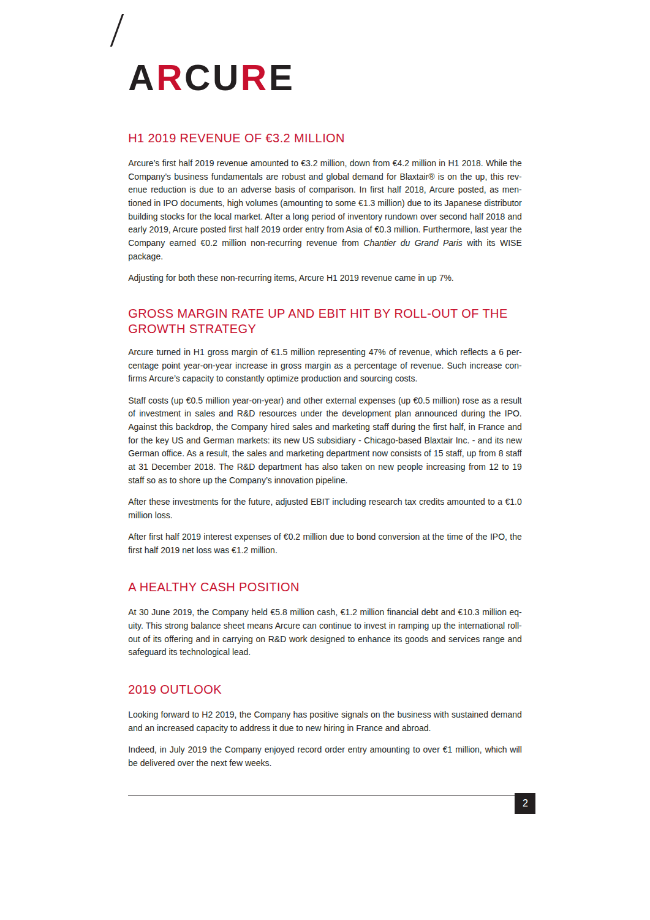ARCURE
H1 2019 REVENUE OF €3.2 MILLION
Arcure’s first half 2019 revenue amounted to €3.2 million, down from €4.2 million in H1 2018. While the Company’s business fundamentals are robust and global demand for Blaxtair® is on the up, this revenue reduction is due to an adverse basis of comparison. In first half 2018, Arcure posted, as mentioned in IPO documents, high volumes (amounting to some €1.3 million) due to its Japanese distributor building stocks for the local market. After a long period of inventory rundown over second half 2018 and early 2019, Arcure posted first half 2019 order entry from Asia of €0.3 million. Furthermore, last year the Company earned €0.2 million non-recurring revenue from Chantier du Grand Paris with its WISE package.
Adjusting for both these non-recurring items, Arcure H1 2019 revenue came in up 7%.
GROSS MARGIN RATE UP AND EBIT HIT BY ROLL-OUT OF THE GROWTH STRATEGY
Arcure turned in H1 gross margin of €1.5 million representing 47% of revenue, which reflects a 6 percentage point year-on-year increase in gross margin as a percentage of revenue. Such increase confirms Arcure’s capacity to constantly optimize production and sourcing costs.
Staff costs (up €0.5 million year-on-year) and other external expenses (up €0.5 million) rose as a result of investment in sales and R&D resources under the development plan announced during the IPO. Against this backdrop, the Company hired sales and marketing staff during the first half, in France and for the key US and German markets: its new US subsidiary - Chicago-based Blaxtair Inc. - and its new German office. As a result, the sales and marketing department now consists of 15 staff, up from 8 staff at 31 December 2018. The R&D department has also taken on new people increasing from 12 to 19 staff so as to shore up the Company’s innovation pipeline.
After these investments for the future, adjusted EBIT including research tax credits amounted to a €1.0 million loss.
After first half 2019 interest expenses of €0.2 million due to bond conversion at the time of the IPO, the first half 2019 net loss was €1.2 million.
A HEALTHY CASH POSITION
At 30 June 2019, the Company held €5.8 million cash, €1.2 million financial debt and €10.3 million equity. This strong balance sheet means Arcure can continue to invest in ramping up the international roll-out of its offering and in carrying on R&D work designed to enhance its goods and services range and safeguard its technological lead.
2019 OUTLOOK
Looking forward to H2 2019, the Company has positive signals on the business with sustained demand and an increased capacity to address it due to new hiring in France and abroad.
Indeed, in July 2019 the Company enjoyed record order entry amounting to over €1 million, which will be delivered over the next few weeks.
2